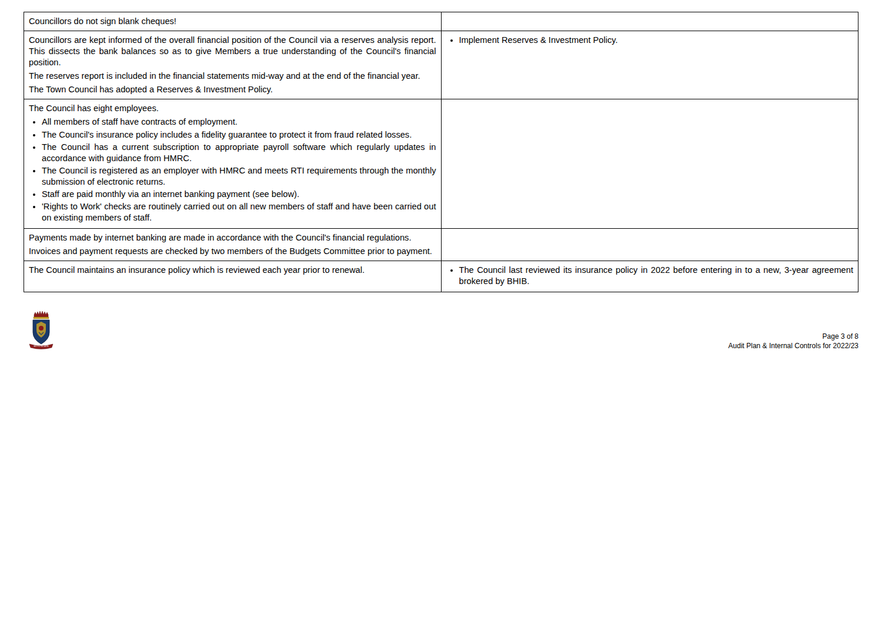| Councillors do not sign blank cheques! | |
| Councillors are kept informed of the overall financial position of the Council via a reserves analysis report. This dissects the bank balances so as to give Members a true understanding of the Council's financial position. The reserves report is included in the financial statements mid-way and at the end of the financial year. The Town Council has adopted a Reserves & Investment Policy. | Implement Reserves & Investment Policy. |
| The Council has eight employees. All members of staff have contracts of employment. The Council's insurance policy includes a fidelity guarantee to protect it from fraud related losses. The Council has a current subscription to appropriate payroll software which regularly updates in accordance with guidance from HMRC. The Council is registered as an employer with HMRC and meets RTI requirements through the monthly submission of electronic returns. Staff are paid monthly via an internet banking payment (see below). 'Rights to Work' checks are routinely carried out on all new members of staff and have been carried out on existing members of staff. | |
| Payments made by internet banking are made in accordance with the Council's financial regulations. Invoices and payment requests are checked by two members of the Budgets Committee prior to payment. | |
| The Council maintains an insurance policy which is reviewed each year prior to renewal. | The Council last reviewed its insurance policy in 2022 before entering in to a new, 3-year agreement brokered by BHIB. |
MOTTO IN LATIN
Page 3 of 8
Audit Plan & Internal Controls for 2022/23